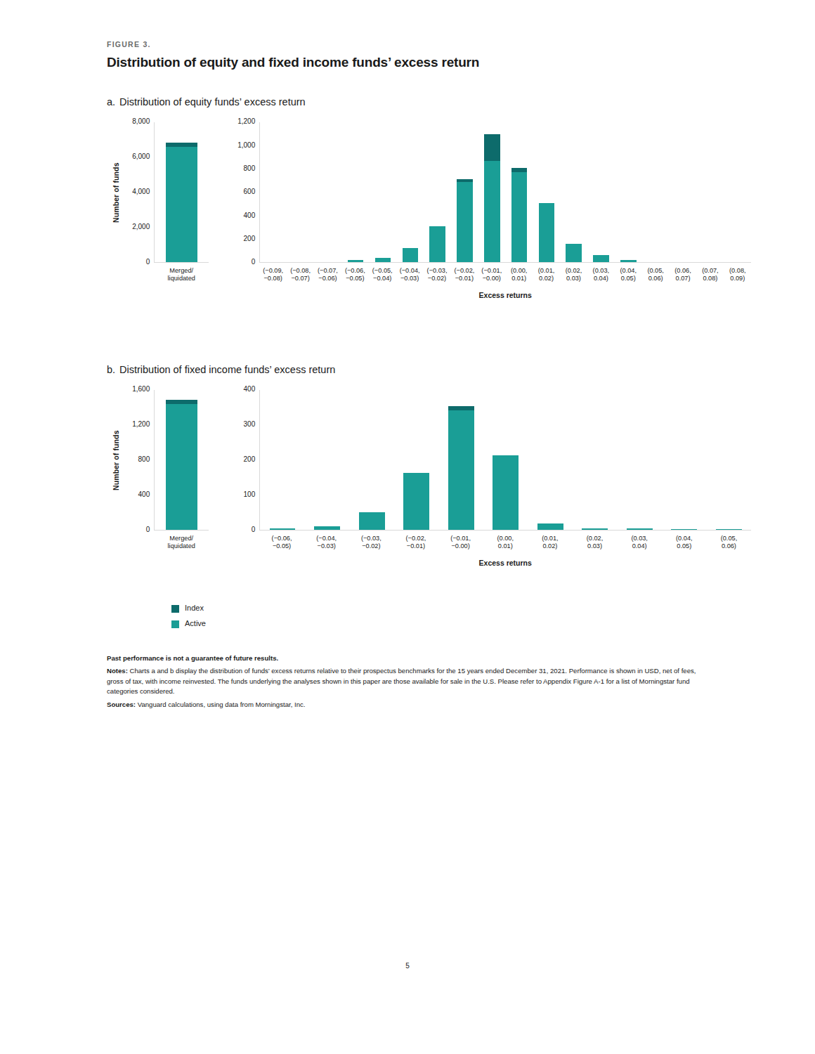Figure 3.
Distribution of equity and fixed income funds’ excess return
a. Distribution of equity funds’ excess return
Number of funds
8,000 6,000 4,000 2,000 0
1,200 1,000 800 600 400 200 0
Number of funds
Merged/
liquidated
(−0.09,
−0.08)
(−0.08,
−0.07)
(−0.07,
−0.06)
(−0.06,
−0.05)
(−0.05,
−0.04)
(−0.04,
−0.03)
(−0.03,
−0.02)
(−0.02,
−0.01)
(−0.01,
−0.00)
(0.00,
0.01)
(0.01,
0.02)
(0.02,
0.03)
(0.03,
0.04)
(0.04,
0.05)
(0.05,
0.06)
(0.06,
0.07)
(0.07,
0.08)
(0.08,
0.09)
Excess returns
b. Distribution of fixed income funds’ excess return
Number of funds
1,600 1,200 800 400 0
400 300 200 100 0
Number of funds
Merged/
liquidated
(−0.06,
−0.05)
(−0.04,
−0.03)
(−0.03,
−0.02)
(−0.02,
−0.01)
(−0.01,
−0.00)
(0.00,
0.01)
(0.01,
0.02)
(0.02,
0.03)
(0.03,
0.04)
(0.04,
0.05)
(0.05,
0.06)
Excess returns
Index
Active
Past performance is not a guarantee of future results.
Notes: Charts a and b display the distribution of funds’ excess returns relative to their prospectus benchmarks for the 15 years ended December 31, 2021. Performance is shown in USD, net of fees, gross of tax, with income reinvested. The funds underlying the analyses shown in this paper are those available for sale in the U.S. Please refer to Appendix Figure A-1 for a list of Morningstar fund categories considered.
Sources: Vanguard calculations, using data from Morningstar, Inc.
5